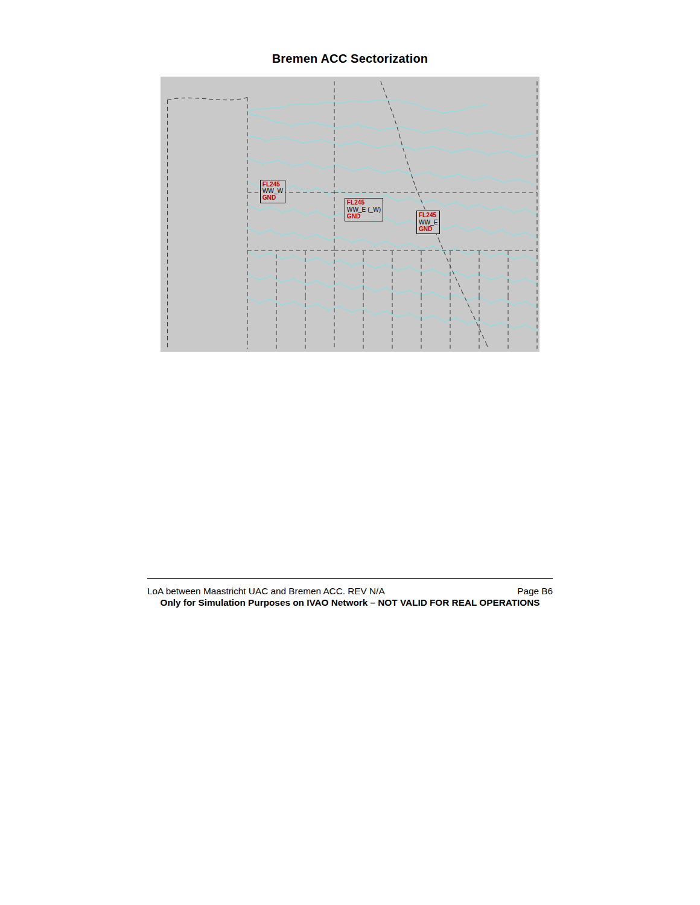Bremen ACC Sectorization
FL245
WW_W
GND
FL245
WW_E (_W)
GND
FL245
WW_E
GND
LoA between Maastricht UAC and Bremen ACC. REV N/A Page B6
Only for Simulation Purposes on IVAO Network – NOT VALID FOR REAL OPERATIONS